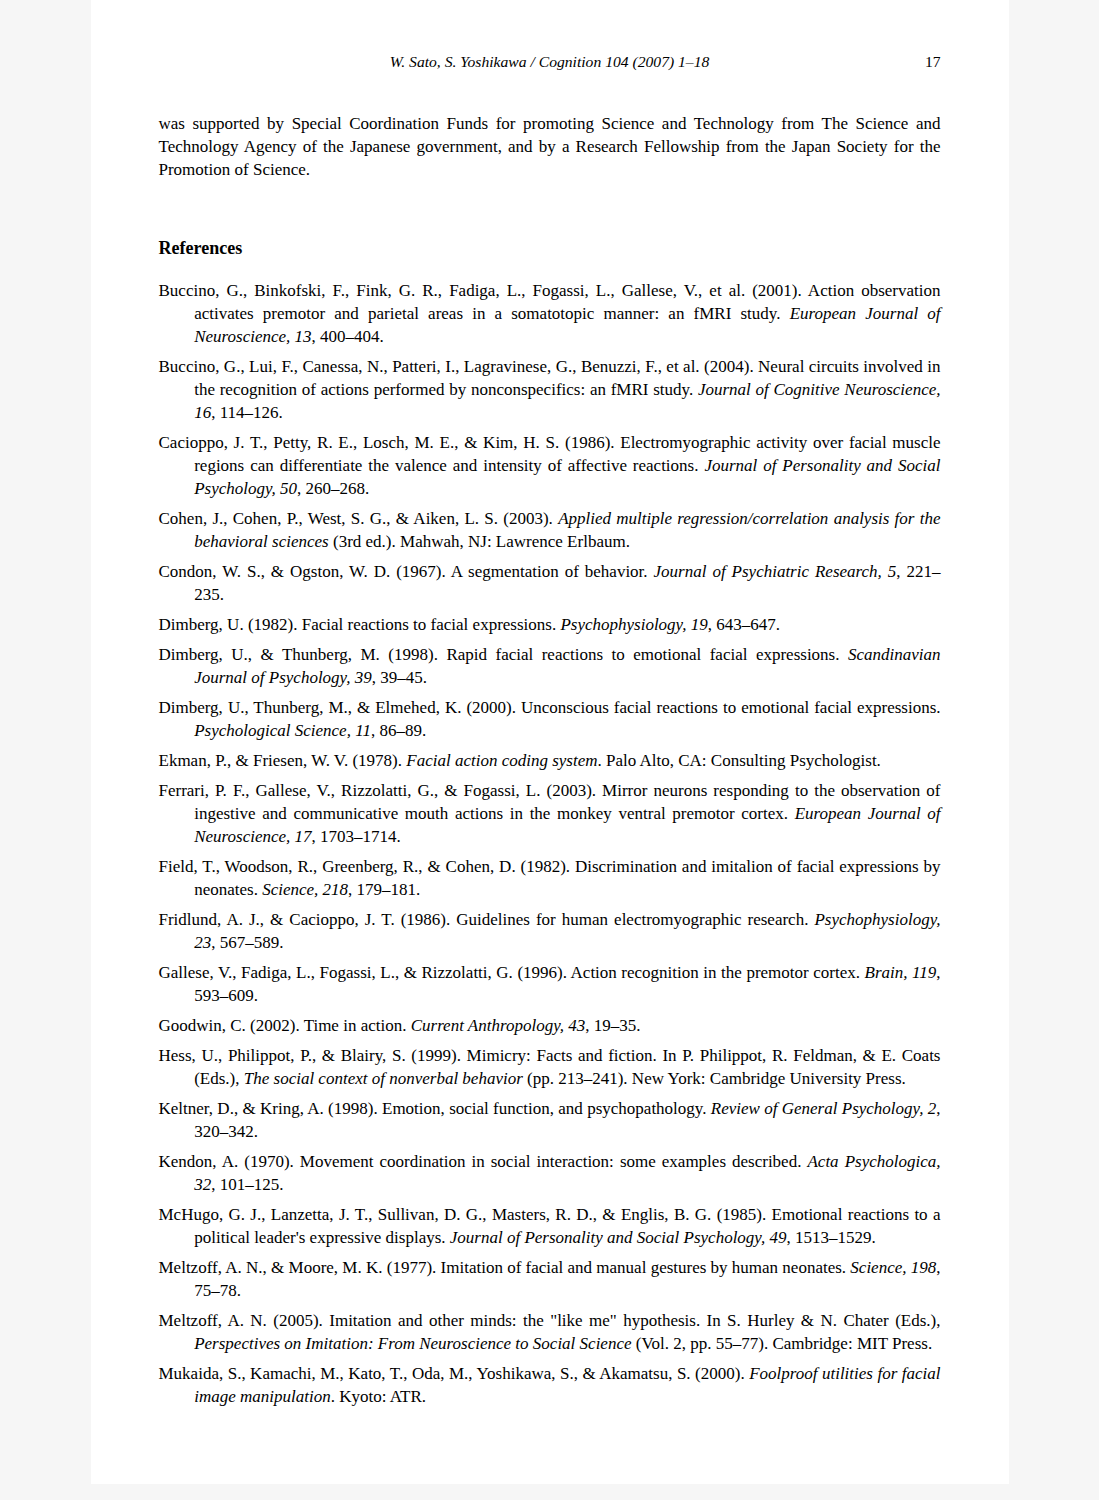W. Sato, S. Yoshikawa / Cognition 104 (2007) 1–18 17
was supported by Special Coordination Funds for promoting Science and Technology from The Science and Technology Agency of the Japanese government, and by a Research Fellowship from the Japan Society for the Promotion of Science.
References
Buccino, G., Binkofski, F., Fink, G. R., Fadiga, L., Fogassi, L., Gallese, V., et al. (2001). Action observation activates premotor and parietal areas in a somatotopic manner: an fMRI study. European Journal of Neuroscience, 13, 400–404.
Buccino, G., Lui, F., Canessa, N., Patteri, I., Lagravinese, G., Benuzzi, F., et al. (2004). Neural circuits involved in the recognition of actions performed by nonconspecifics: an fMRI study. Journal of Cognitive Neuroscience, 16, 114–126.
Cacioppo, J. T., Petty, R. E., Losch, M. E., & Kim, H. S. (1986). Electromyographic activity over facial muscle regions can differentiate the valence and intensity of affective reactions. Journal of Personality and Social Psychology, 50, 260–268.
Cohen, J., Cohen, P., West, S. G., & Aiken, L. S. (2003). Applied multiple regression/correlation analysis for the behavioral sciences (3rd ed.). Mahwah, NJ: Lawrence Erlbaum.
Condon, W. S., & Ogston, W. D. (1967). A segmentation of behavior. Journal of Psychiatric Research, 5, 221–235.
Dimberg, U. (1982). Facial reactions to facial expressions. Psychophysiology, 19, 643–647.
Dimberg, U., & Thunberg, M. (1998). Rapid facial reactions to emotional facial expressions. Scandinavian Journal of Psychology, 39, 39–45.
Dimberg, U., Thunberg, M., & Elmehed, K. (2000). Unconscious facial reactions to emotional facial expressions. Psychological Science, 11, 86–89.
Ekman, P., & Friesen, W. V. (1978). Facial action coding system. Palo Alto, CA: Consulting Psychologist.
Ferrari, P. F., Gallese, V., Rizzolatti, G., & Fogassi, L. (2003). Mirror neurons responding to the observation of ingestive and communicative mouth actions in the monkey ventral premotor cortex. European Journal of Neuroscience, 17, 1703–1714.
Field, T., Woodson, R., Greenberg, R., & Cohen, D. (1982). Discrimination and imitalion of facial expressions by neonates. Science, 218, 179–181.
Fridlund, A. J., & Cacioppo, J. T. (1986). Guidelines for human electromyographic research. Psychophysiology, 23, 567–589.
Gallese, V., Fadiga, L., Fogassi, L., & Rizzolatti, G. (1996). Action recognition in the premotor cortex. Brain, 119, 593–609.
Goodwin, C. (2002). Time in action. Current Anthropology, 43, 19–35.
Hess, U., Philippot, P., & Blairy, S. (1999). Mimicry: Facts and fiction. In P. Philippot, R. Feldman, & E. Coats (Eds.), The social context of nonverbal behavior (pp. 213–241). New York: Cambridge University Press.
Keltner, D., & Kring, A. (1998). Emotion, social function, and psychopathology. Review of General Psychology, 2, 320–342.
Kendon, A. (1970). Movement coordination in social interaction: some examples described. Acta Psychologica, 32, 101–125.
McHugo, G. J., Lanzetta, J. T., Sullivan, D. G., Masters, R. D., & Englis, B. G. (1985). Emotional reactions to a political leader's expressive displays. Journal of Personality and Social Psychology, 49, 1513–1529.
Meltzoff, A. N., & Moore, M. K. (1977). Imitation of facial and manual gestures by human neonates. Science, 198, 75–78.
Meltzoff, A. N. (2005). Imitation and other minds: the "like me" hypothesis. In S. Hurley & N. Chater (Eds.), Perspectives on Imitation: From Neuroscience to Social Science (Vol. 2, pp. 55–77). Cambridge: MIT Press.
Mukaida, S., Kamachi, M., Kato, T., Oda, M., Yoshikawa, S., & Akamatsu, S. (2000). Foolproof utilities for facial image manipulation. Kyoto: ATR.